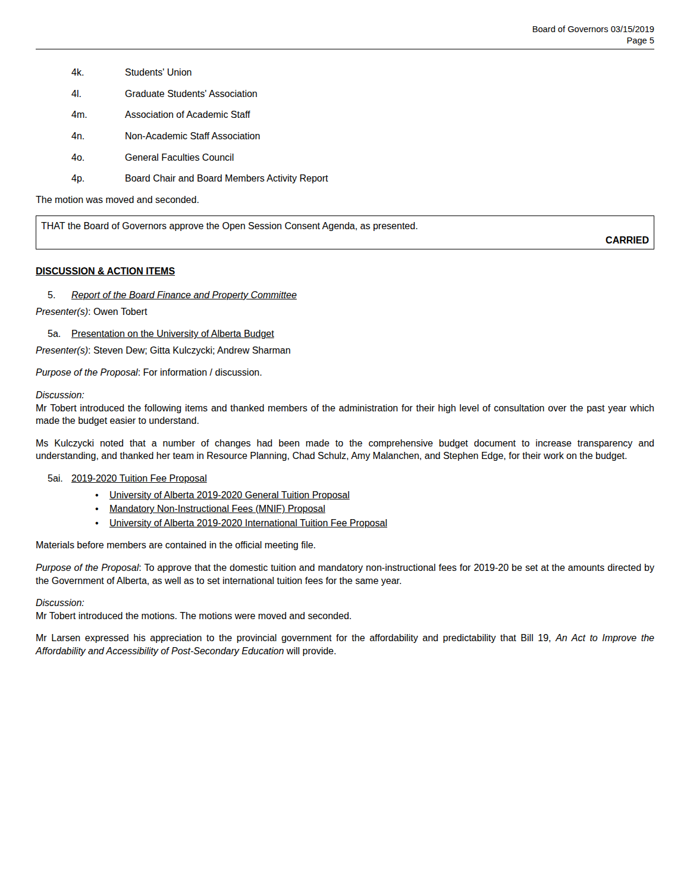Board of Governors 03/15/2019
Page 5
4k. Students' Union
4l. Graduate Students' Association
4m. Association of Academic Staff
4n. Non-Academic Staff Association
4o. General Faculties Council
4p. Board Chair and Board Members Activity Report
The motion was moved and seconded.
THAT the Board of Governors approve the Open Session Consent Agenda, as presented.
CARRIED
DISCUSSION & ACTION ITEMS
5. Report of the Board Finance and Property Committee
Presenter(s): Owen Tobert
5a. Presentation on the University of Alberta Budget
Presenter(s): Steven Dew; Gitta Kulczycki; Andrew Sharman
Purpose of the Proposal: For information / discussion.
Discussion:
Mr Tobert introduced the following items and thanked members of the administration for their high level of consultation over the past year which made the budget easier to understand.
Ms Kulczycki noted that a number of changes had been made to the comprehensive budget document to increase transparency and understanding, and thanked her team in Resource Planning, Chad Schulz, Amy Malanchen, and Stephen Edge, for their work on the budget.
5ai. 2019-2020 Tuition Fee Proposal
•University of Alberta 2019-2020 General Tuition Proposal
•Mandatory Non-Instructional Fees (MNIF) Proposal
•University of Alberta 2019-2020 International Tuition Fee Proposal
Materials before members are contained in the official meeting file.
Purpose of the Proposal: To approve that the domestic tuition and mandatory non-instructional fees for 2019-20 be set at the amounts directed by the Government of Alberta, as well as to set international tuition fees for the same year.
Discussion:
Mr Tobert introduced the motions. The motions were moved and seconded.
Mr Larsen expressed his appreciation to the provincial government for the affordability and predictability that Bill 19, An Act to Improve the Affordability and Accessibility of Post-Secondary Education will provide.